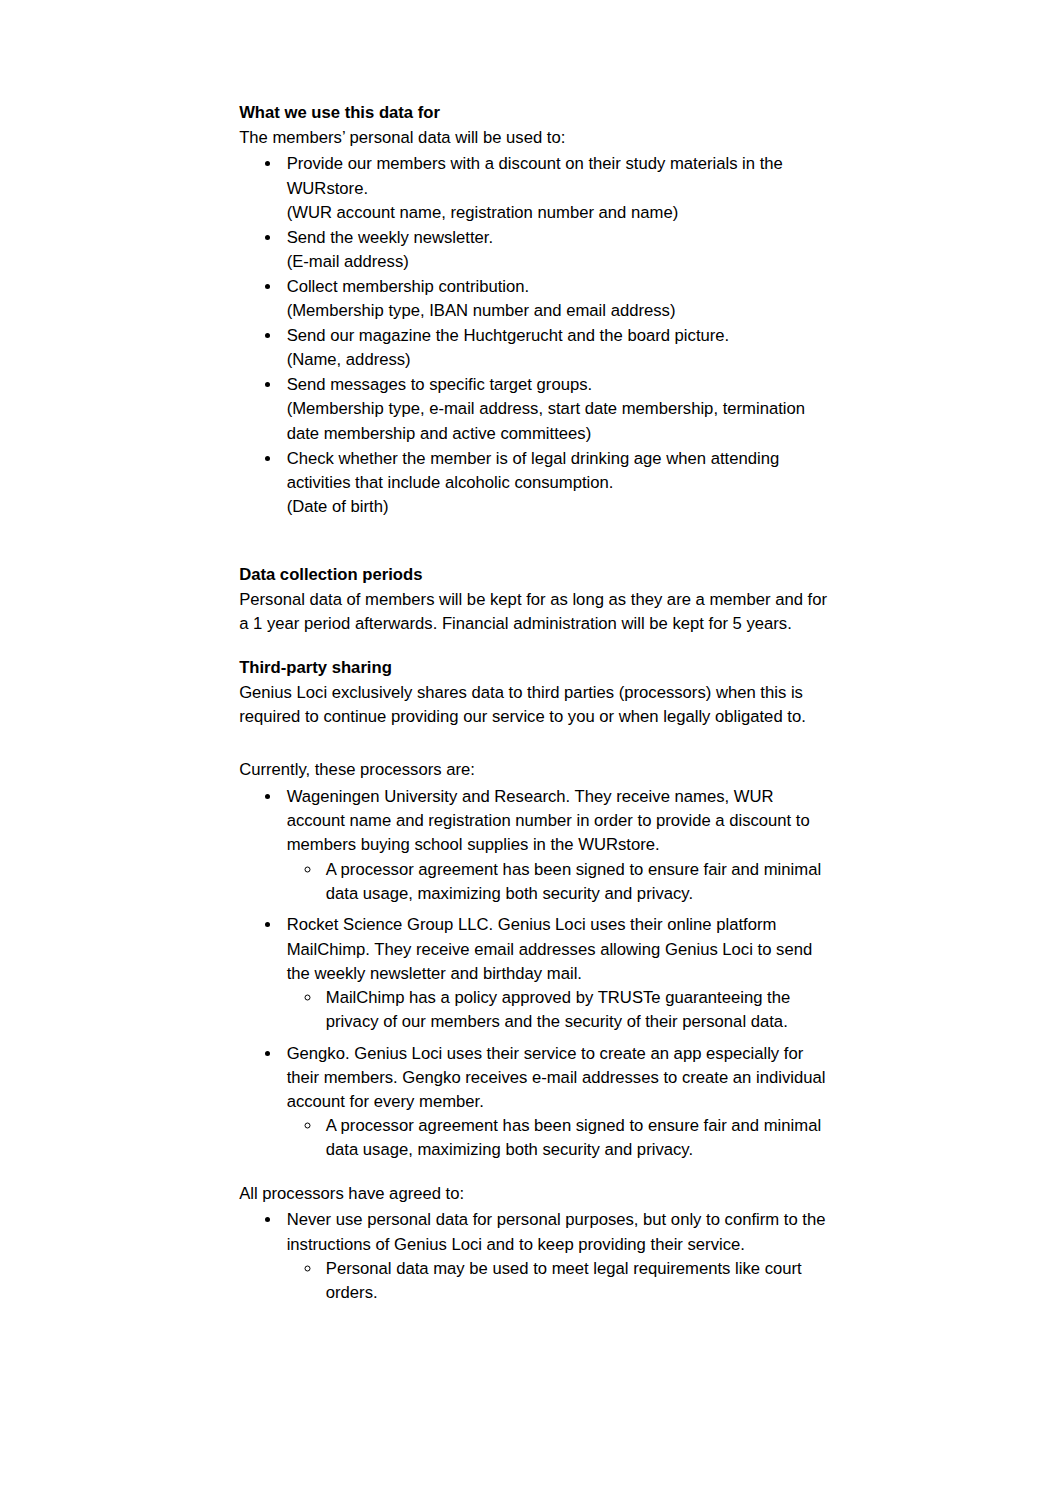What we use this data for
The members’ personal data will be used to:
Provide our members with a discount on their study materials in the WURstore. (WUR account name, registration number and name)
Send the weekly newsletter. (E-mail address)
Collect membership contribution. (Membership type, IBAN number and email address)
Send our magazine the Huchtgerucht and the board picture. (Name, address)
Send messages to specific target groups. (Membership type, e-mail address, start date membership, termination date membership and active committees)
Check whether the member is of legal drinking age when attending activities that include alcoholic consumption. (Date of birth)
Data collection periods
Personal data of members will be kept for as long as they are a member and for a 1 year period afterwards. Financial administration will be kept for 5 years.
Third-party sharing
Genius Loci exclusively shares data to third parties (processors) when this is required to continue providing our service to you or when legally obligated to.
Currently, these processors are:
Wageningen University and Research. They receive names, WUR account name and registration number in order to provide a discount to members buying school supplies in the WURstore.
A processor agreement has been signed to ensure fair and minimal data usage, maximizing both security and privacy.
Rocket Science Group LLC. Genius Loci uses their online platform MailChimp. They receive email addresses allowing Genius Loci to send the weekly newsletter and birthday mail.
MailChimp has a policy approved by TRUSTe guaranteeing the privacy of our members and the security of their personal data.
Gengko. Genius Loci uses their service to create an app especially for their members. Gengko receives e-mail addresses to create an individual account for every member.
A processor agreement has been signed to ensure fair and minimal data usage, maximizing both security and privacy.
All processors have agreed to:
Never use personal data for personal purposes, but only to confirm to the instructions of Genius Loci and to keep providing their service.
Personal data may be used to meet legal requirements like court orders.